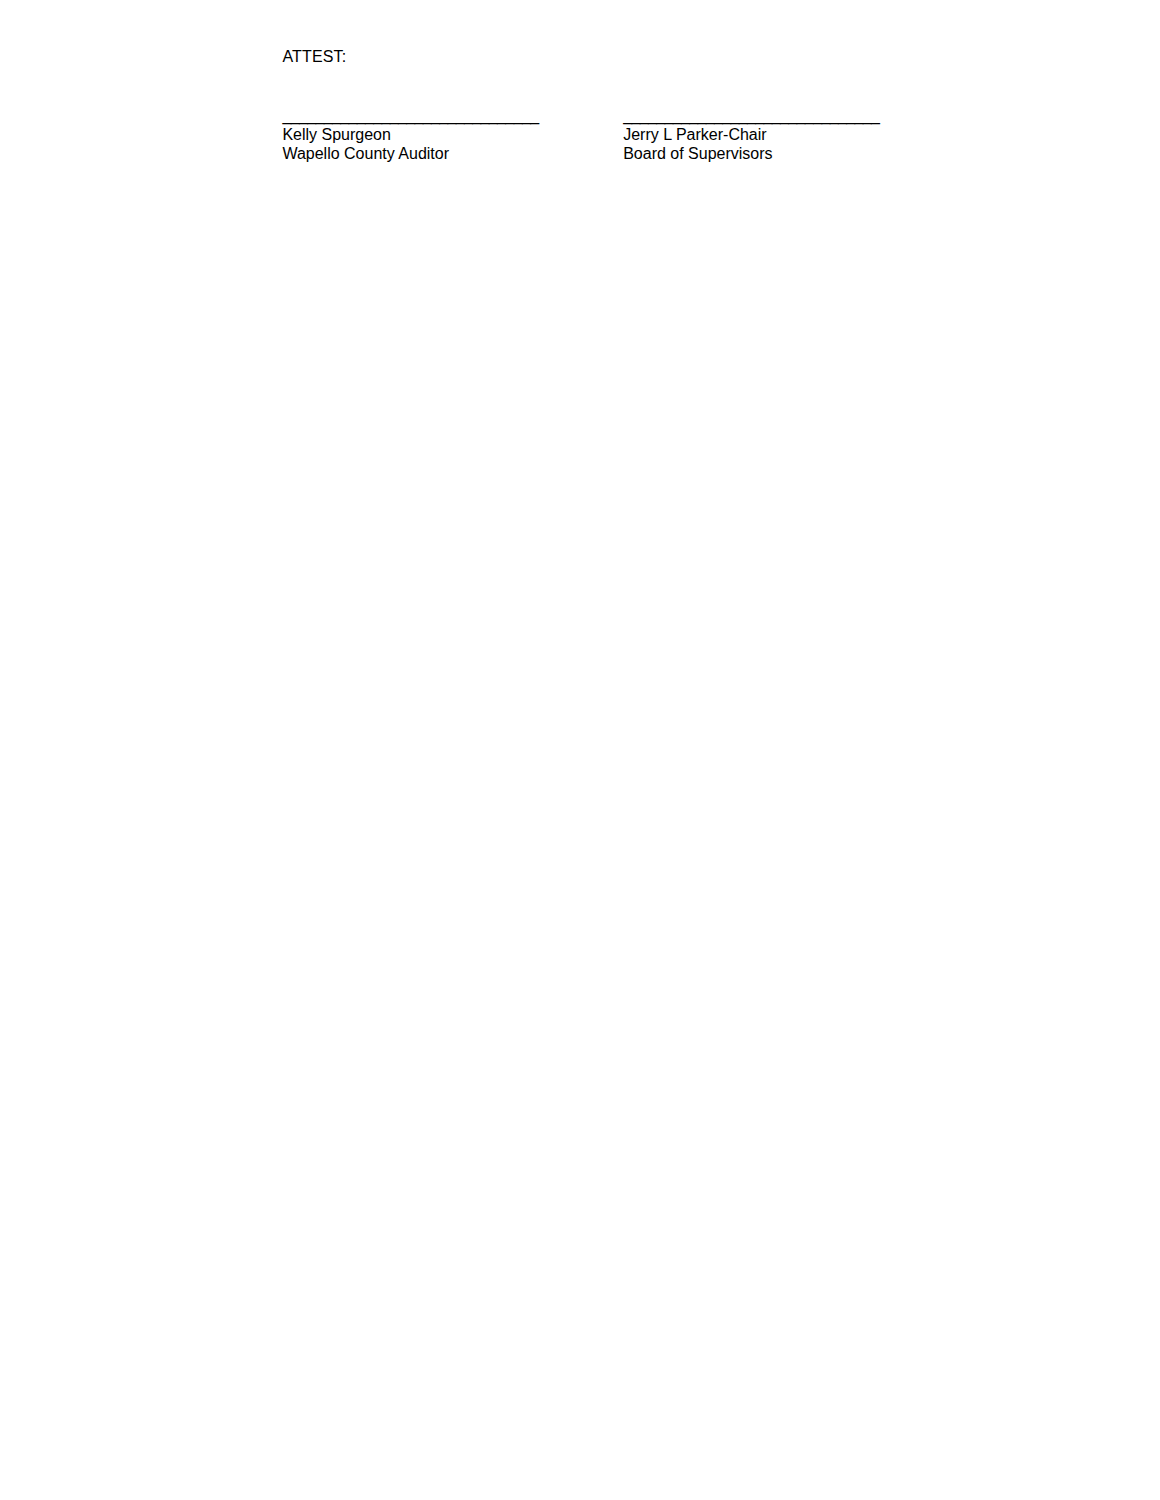ATTEST:
| _______________________________ Kelly Spurgeon Wapello County Auditor | _______________________________ Jerry L Parker-Chair Board of Supervisors |